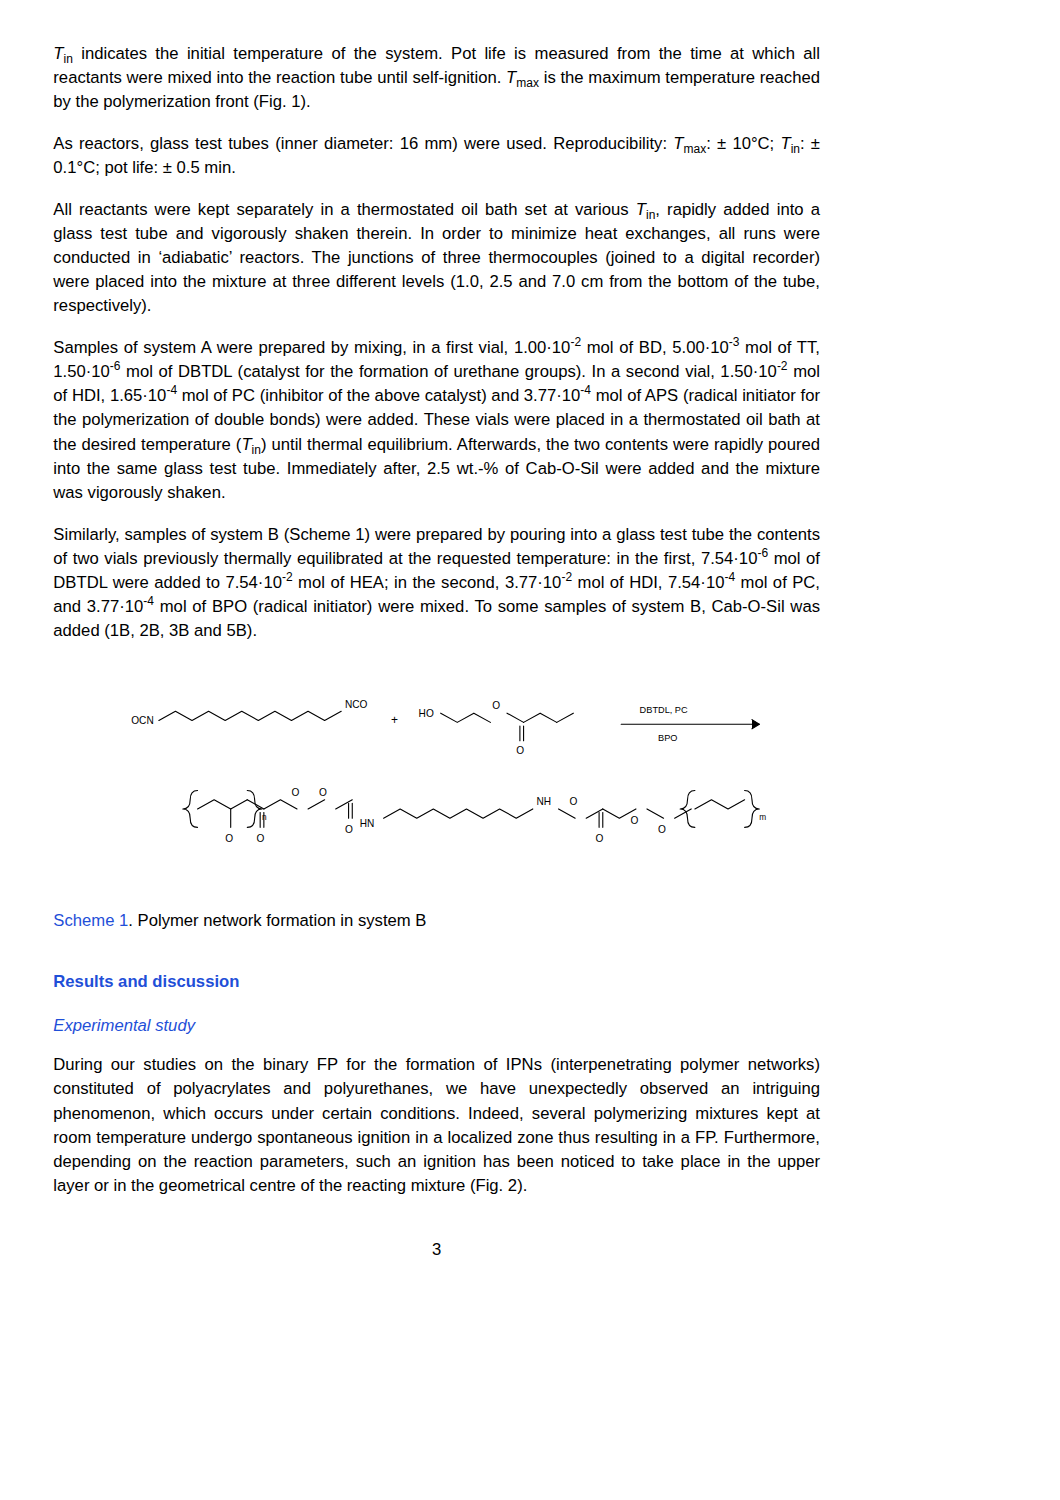Tin indicates the initial temperature of the system. Pot life is measured from the time at which all reactants were mixed into the reaction tube until self-ignition. Tmax is the maximum temperature reached by the polymerization front (Fig. 1).
As reactors, glass test tubes (inner diameter: 16 mm) were used. Reproducibility: Tmax: ± 10°C; Tin: ± 0.1°C; pot life: ± 0.5 min.
All reactants were kept separately in a thermostated oil bath set at various Tin, rapidly added into a glass test tube and vigorously shaken therein. In order to minimize heat exchanges, all runs were conducted in ‘adiabatic’ reactors. The junctions of three thermocouples (joined to a digital recorder) were placed into the mixture at three different levels (1.0, 2.5 and 7.0 cm from the bottom of the tube, respectively).
Samples of system A were prepared by mixing, in a first vial, 1.00·10-2 mol of BD, 5.00·10-3 mol of TT, 1.50·10-6 mol of DBTDL (catalyst for the formation of urethane groups). In a second vial, 1.50·10-2 mol of HDI, 1.65·10-4 mol of PC (inhibitor of the above catalyst) and 3.77·10-4 mol of APS (radical initiator for the polymerization of double bonds) were added. These vials were placed in a thermostated oil bath at the desired temperature (Tin) until thermal equilibrium. Afterwards, the two contents were rapidly poured into the same glass test tube. Immediately after, 2.5 wt.-% of Cab-O-Sil were added and the mixture was vigorously shaken.
Similarly, samples of system B (Scheme 1) were prepared by pouring into a glass test tube the contents of two vials previously thermally equilibrated at the requested temperature: in the first, 7.54·10-6 mol of DBTDL were added to 7.54·10-2 mol of HEA; in the second, 3.77·10-2 mol of HDI, 7.54·10-4 mol of PC, and 3.77·10-4 mol of BPO (radical initiator) were mixed. To some samples of system B, Cab-O-Sil was added (1B, 2B, 3B and 5B).
OCN NCO + HO O O DBTDL, PC BPO n O O O O O HN NH O O O O m
Scheme 1. Polymer network formation in system B
Results and discussion
Experimental study
During our studies on the binary FP for the formation of IPNs (interpenetrating polymer networks) constituted of polyacrylates and polyurethanes, we have unexpectedly observed an intriguing phenomenon, which occurs under certain conditions. Indeed, several polymerizing mixtures kept at room temperature undergo spontaneous ignition in a localized zone thus resulting in a FP. Furthermore, depending on the reaction parameters, such an ignition has been noticed to take place in the upper layer or in the geometrical centre of the reacting mixture (Fig. 2).
3